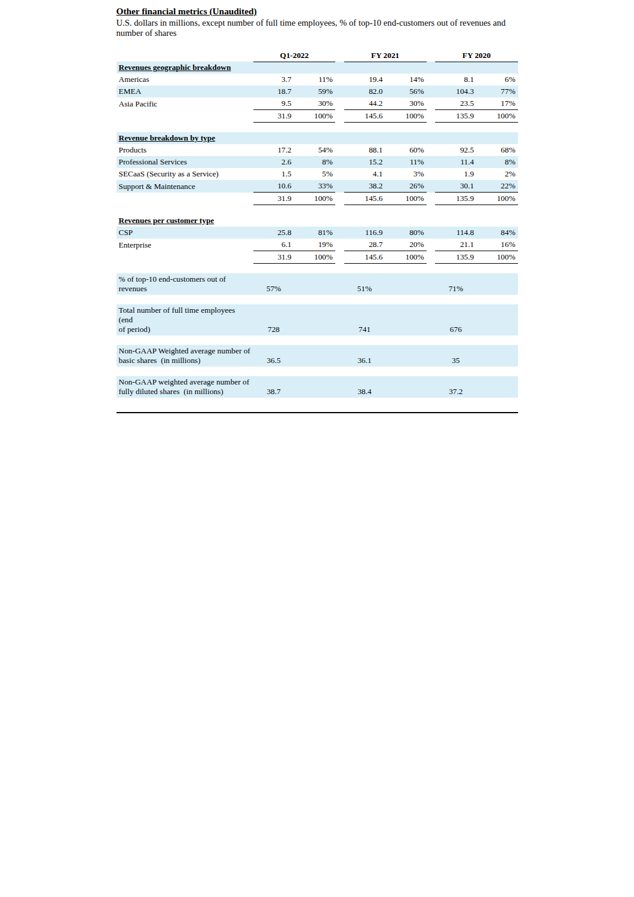Other financial metrics (Unaudited)
U.S. dollars in millions, except number of full time employees, % of top-10 end-customers out of revenues and number of shares
| | Q1-2022 | | FY 2021 | | FY 2020 |
| Revenues geographic breakdown | | | | | | | | |
| Americas | 3.7 | 11% | | 19.4 | 14% | | 8.1 | 6% |
| EMEA | 18.7 | 59% | | 82.0 | 56% | | 104.3 | 77% |
| Asia Pacific | 9.5 | 30% | | 44.2 | 30% | | 23.5 | 17% |
| | 31.9 | 100% | | 145.6 | 100% | | 135.9 | 100% |
| Revenue breakdown by type | | | | | | | | |
| Products | 17.2 | 54% | | 88.1 | 60% | | 92.5 | 68% |
| Professional Services | 2.6 | 8% | | 15.2 | 11% | | 11.4 | 8% |
| SECaaS (Security as a Service) | 1.5 | 5% | | 4.1 | 3% | | 1.9 | 2% |
| Support & Maintenance | 10.6 | 33% | | 38.2 | 26% | | 30.1 | 22% |
| | 31.9 | 100% | | 145.6 | 100% | | 135.9 | 100% |
| Revenues per customer type | | | | | | | | |
| CSP | 25.8 | 81% | | 116.9 | 80% | | 114.8 | 84% |
| Enterprise | 6.1 | 19% | | 28.7 | 20% | | 21.1 | 16% |
| | 31.9 | 100% | | 145.6 | 100% | | 135.9 | 100% |
| % of top-10 end-customers out of revenues | 57% | | | 51% | | | 71% | |
| Total number of full time employees (end of period) | 728 | | | 741 | | | 676 | |
| Non-GAAP Weighted average number of basic shares (in millions) | 36.5 | | | 36.1 | | | 35 | |
| Non-GAAP weighted average number of fully diluted shares (in millions) | 38.7 | | | 38.4 | | | 37.2 | |